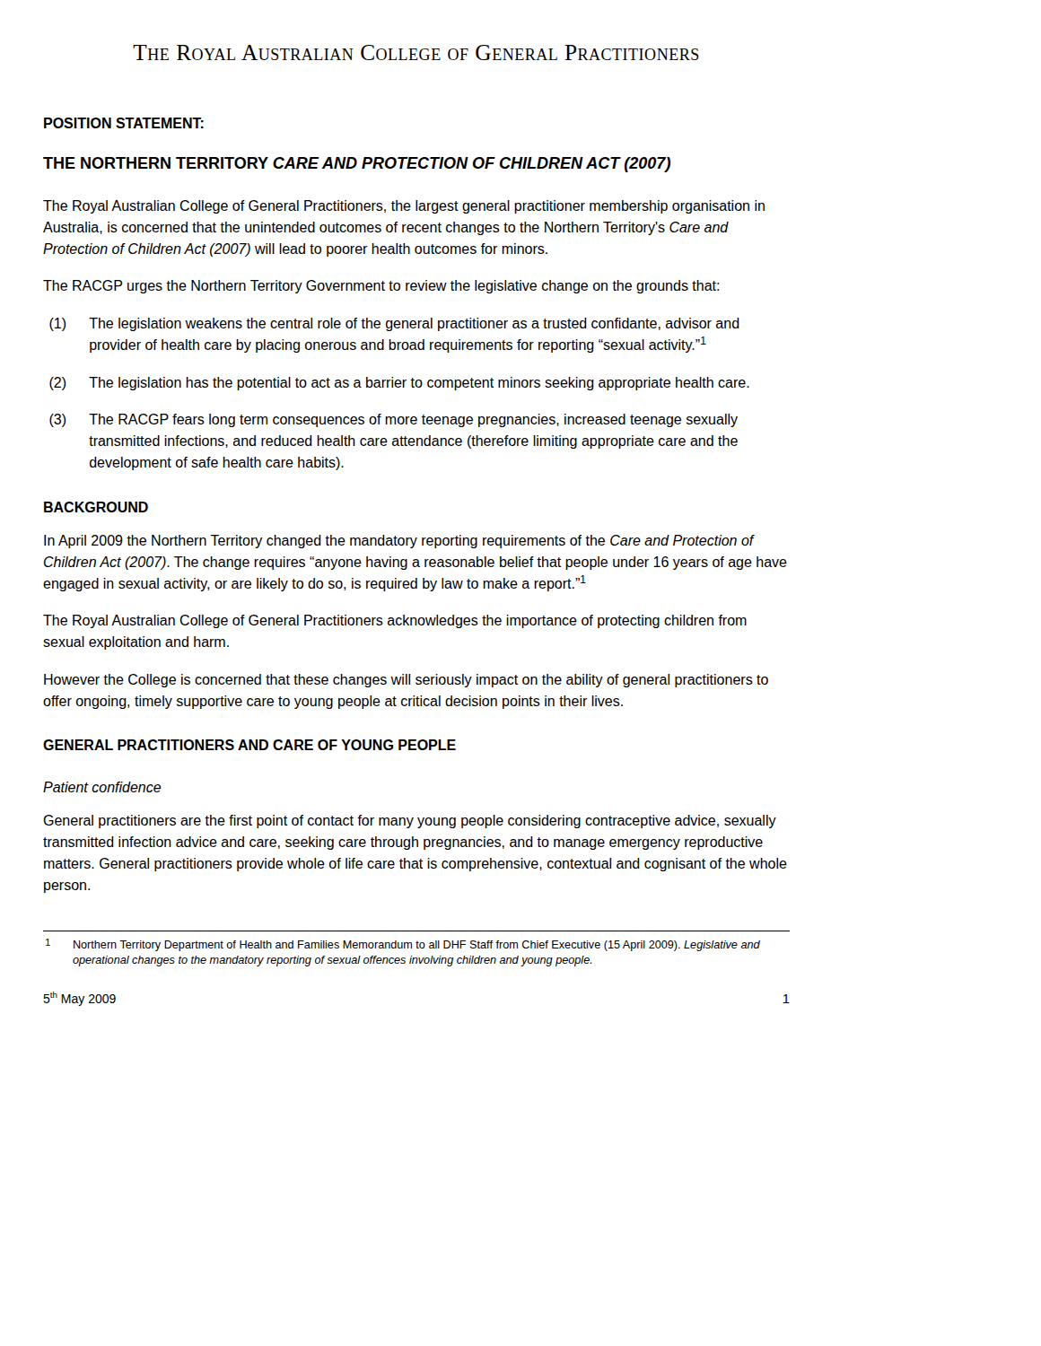The Royal Australian College of General Practitioners
POSITION STATEMENT:
THE NORTHERN TERRITORY CARE AND PROTECTION OF CHILDREN ACT (2007)
The Royal Australian College of General Practitioners, the largest general practitioner membership organisation in Australia, is concerned that the unintended outcomes of recent changes to the Northern Territory's Care and Protection of Children Act (2007) will lead to poorer health outcomes for minors.
The RACGP urges the Northern Territory Government to review the legislative change on the grounds that:
The legislation weakens the central role of the general practitioner as a trusted confidante, advisor and provider of health care by placing onerous and broad requirements for reporting “sexual activity.”1
The legislation has the potential to act as a barrier to competent minors seeking appropriate health care.
The RACGP fears long term consequences of more teenage pregnancies, increased teenage sexually transmitted infections, and reduced health care attendance (therefore limiting appropriate care and the development of safe health care habits).
BACKGROUND
In April 2009 the Northern Territory changed the mandatory reporting requirements of the Care and Protection of Children Act (2007). The change requires “anyone having a reasonable belief that people under 16 years of age have engaged in sexual activity, or are likely to do so, is required by law to make a report.”1
The Royal Australian College of General Practitioners acknowledges the importance of protecting children from sexual exploitation and harm.
However the College is concerned that these changes will seriously impact on the ability of general practitioners to offer ongoing, timely supportive care to young people at critical decision points in their lives.
GENERAL PRACTITIONERS AND CARE OF YOUNG PEOPLE
Patient confidence
General practitioners are the first point of contact for many young people considering contraceptive advice, sexually transmitted infection advice and care, seeking care through pregnancies, and to manage emergency reproductive matters. General practitioners provide whole of life care that is comprehensive, contextual and cognisant of the whole person.
Northern Territory Department of Health and Families Memorandum to all DHF Staff from Chief Executive (15 April 2009). Legislative and operational changes to the mandatory reporting of sexual offences involving children and young people.
5th May 2009 1